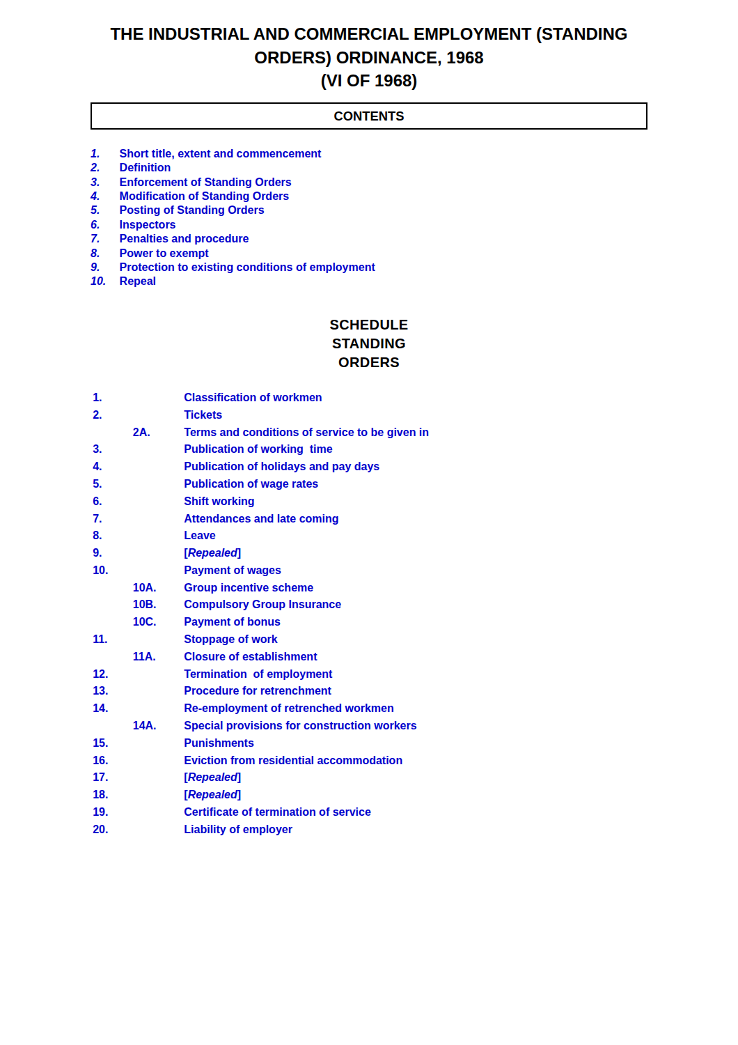THE INDUSTRIAL AND COMMERCIAL EMPLOYMENT (STANDING ORDERS) ORDINANCE, 1968
(VI OF 1968)
CONTENTS
Short title, extent and commencement
Definition
Enforcement of Standing Orders
Modification of Standing Orders
Posting of Standing Orders
Inspectors
Penalties and procedure
Power to exempt
Protection to existing conditions of employment
Repeal
SCHEDULE
STANDING
ORDERS
| 1. | | Classification of workmen |
| 2. | | Tickets |
| | 2A. | Terms and conditions of service to be given in |
| 3. | | Publication of working time |
| 4. | | Publication of holidays and pay days |
| 5. | | Publication of wage rates |
| 6. | | Shift working |
| 7. | | Attendances and late coming |
| 8. | | Leave |
| 9. | | [ Repealed ] |
| 10. | | Payment of wages |
| | 10A. | Group incentive scheme |
| | 10B. | Compulsory Group Insurance |
| | 10C. | Payment of bonus |
| 11. | | Stoppage of work |
| | 11A. | Closure of establishment |
| 12. | | Termination of employment |
| 13. | | Procedure for retrenchment |
| 14. | | Re-employment of retrenched workmen |
| | 14A. | Special provisions for construction workers |
| 15. | | Punishments |
| 16. | | Eviction from residential accommodation |
| 17. | | [ Repealed ] |
| 18. | | [ Repealed ] |
| 19. | | Certificate of termination of service |
| 20. | | Liability of employer |